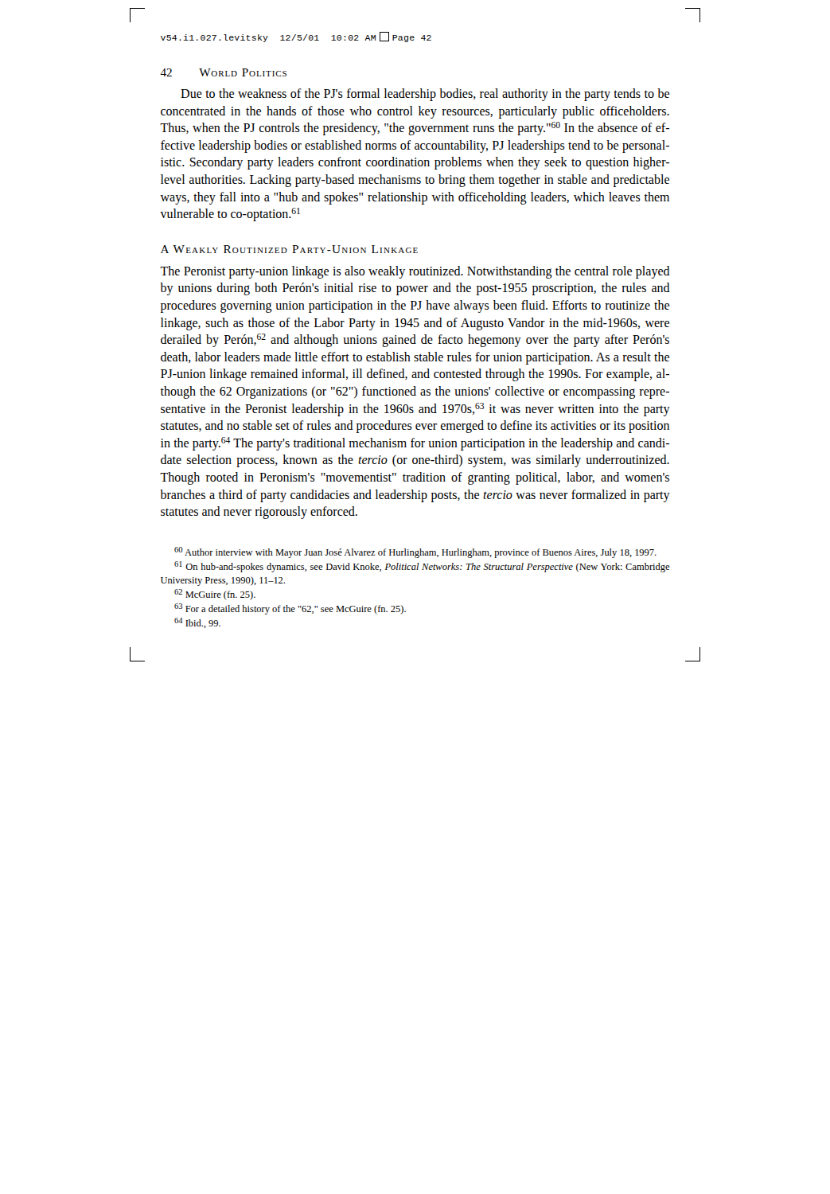v54.i1.027.levitsky 12/5/01 10:02 AM Page 42
42 World Politics
Due to the weakness of the PJ's formal leadership bodies, real authority in the party tends to be concentrated in the hands of those who control key resources, particularly public officeholders. Thus, when the PJ controls the presidency, "the government runs the party."60 In the absence of effective leadership bodies or established norms of accountability, PJ leaderships tend to be personalistic. Secondary party leaders confront coordination problems when they seek to question higher-level authorities. Lacking party-based mechanisms to bring them together in stable and predictable ways, they fall into a "hub and spokes" relationship with officeholding leaders, which leaves them vulnerable to co-optation.61
A Weakly Routinized Party-Union Linkage
The Peronist party-union linkage is also weakly routinized. Notwithstanding the central role played by unions during both Perón's initial rise to power and the post-1955 proscription, the rules and procedures governing union participation in the PJ have always been fluid. Efforts to routinize the linkage, such as those of the Labor Party in 1945 and of Augusto Vandor in the mid-1960s, were derailed by Perón,62 and although unions gained de facto hegemony over the party after Perón's death, labor leaders made little effort to establish stable rules for union participation. As a result the PJ-union linkage remained informal, ill defined, and contested through the 1990s. For example, although the 62 Organizations (or "62") functioned as the unions' collective or encompassing representative in the Peronist leadership in the 1960s and 1970s,63 it was never written into the party statutes, and no stable set of rules and procedures ever emerged to define its activities or its position in the party.64 The party's traditional mechanism for union participation in the leadership and candidate selection process, known as the tercio (or one-third) system, was similarly underroutinized. Though rooted in Peronism's "movementist" tradition of granting political, labor, and women's branches a third of party candidacies and leadership posts, the tercio was never formalized in party statutes and never rigorously enforced.
60 Author interview with Mayor Juan José Alvarez of Hurlingham, Hurlingham, province of Buenos Aires, July 18, 1997.
61 On hub-and-spokes dynamics, see David Knoke, Political Networks: The Structural Perspective (New York: Cambridge University Press, 1990), 11–12.
62 McGuire (fn. 25).
63 For a detailed history of the "62," see McGuire (fn. 25).
64 Ibid., 99.